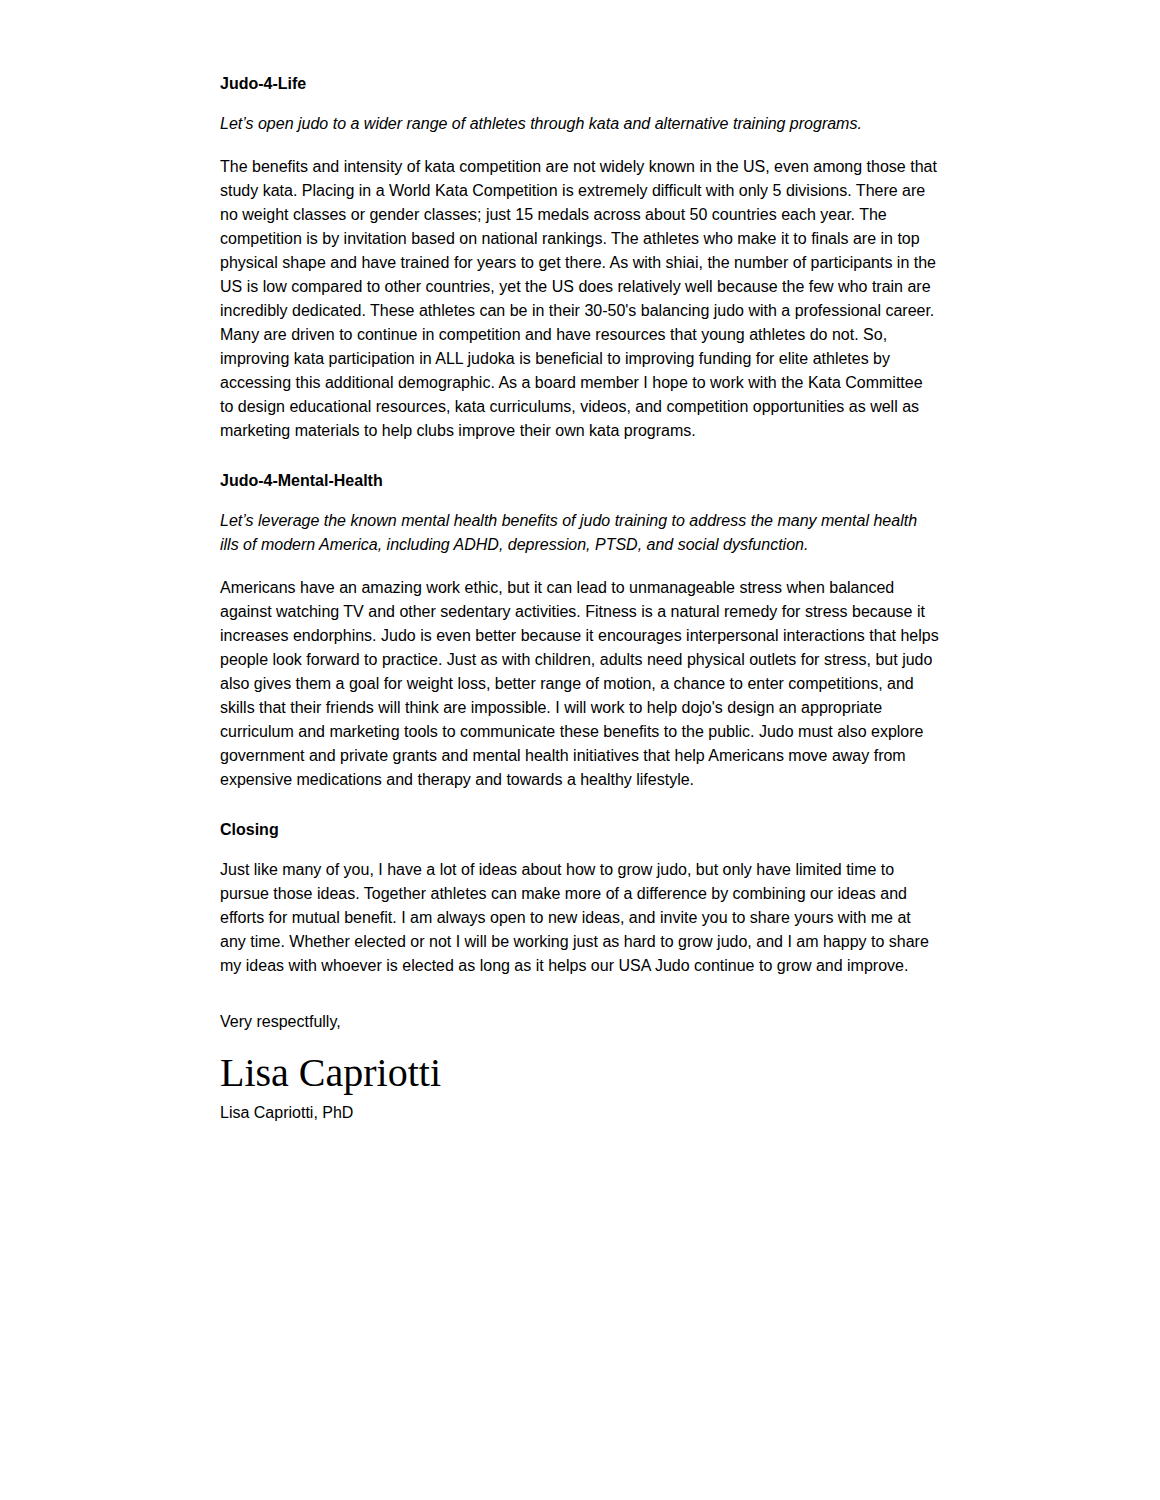Judo-4-Life
Let’s open judo to a wider range of athletes through kata and alternative training programs.
The benefits and intensity of kata competition are not widely known in the US, even among those that study kata. Placing in a World Kata Competition is extremely difficult with only 5 divisions. There are no weight classes or gender classes; just 15 medals across about 50 countries each year. The competition is by invitation based on national rankings. The athletes who make it to finals are in top physical shape and have trained for years to get there. As with shiai, the number of participants in the US is low compared to other countries, yet the US does relatively well because the few who train are incredibly dedicated. These athletes can be in their 30-50's balancing judo with a professional career. Many are driven to continue in competition and have resources that young athletes do not. So, improving kata participation in ALL judoka is beneficial to improving funding for elite athletes by accessing this additional demographic. As a board member I hope to work with the Kata Committee to design educational resources, kata curriculums, videos, and competition opportunities as well as marketing materials to help clubs improve their own kata programs.
Judo-4-Mental-Health
Let’s leverage the known mental health benefits of judo training to address the many mental health ills of modern America, including ADHD, depression, PTSD, and social dysfunction.
Americans have an amazing work ethic, but it can lead to unmanageable stress when balanced against watching TV and other sedentary activities. Fitness is a natural remedy for stress because it increases endorphins. Judo is even better because it encourages interpersonal interactions that helps people look forward to practice. Just as with children, adults need physical outlets for stress, but judo also gives them a goal for weight loss, better range of motion, a chance to enter competitions, and skills that their friends will think are impossible. I will work to help dojo's design an appropriate curriculum and marketing tools to communicate these benefits to the public. Judo must also explore government and private grants and mental health initiatives that help Americans move away from expensive medications and therapy and towards a healthy lifestyle.
Closing
Just like many of you, I have a lot of ideas about how to grow judo, but only have limited time to pursue those ideas. Together athletes can make more of a difference by combining our ideas and efforts for mutual benefit. I am always open to new ideas, and invite you to share yours with me at any time. Whether elected or not I will be working just as hard to grow judo, and I am happy to share my ideas with whoever is elected as long as it helps our USA Judo continue to grow and improve.
Very respectfully,
Lisa Capriotti
Lisa Capriotti, PhD